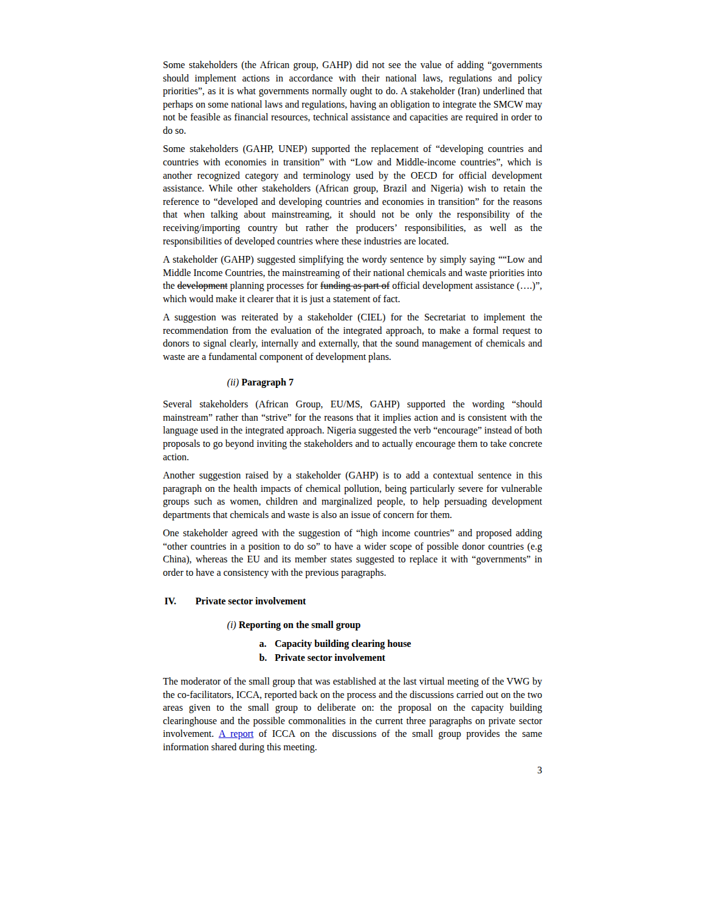Some stakeholders (the African group, GAHP) did not see the value of adding “governments should implement actions in accordance with their national laws, regulations and policy priorities”, as it is what governments normally ought to do. A stakeholder (Iran) underlined that perhaps on some national laws and regulations, having an obligation to integrate the SMCW may not be feasible as financial resources, technical assistance and capacities are required in order to do so.
Some stakeholders (GAHP, UNEP) supported the replacement of “developing countries and countries with economies in transition” with “Low and Middle-income countries”, which is another recognized category and terminology used by the OECD for official development assistance. While other stakeholders (African group, Brazil and Nigeria) wish to retain the reference to “developed and developing countries and economies in transition” for the reasons that when talking about mainstreaming, it should not be only the responsibility of the receiving/importing country but rather the producers’ responsibilities, as well as the responsibilities of developed countries where these industries are located.
A stakeholder (GAHP) suggested simplifying the wordy sentence by simply saying ““Low and Middle Income Countries, the mainstreaming of their national chemicals and waste priorities into the development planning processes for funding as part of official development assistance (….)”, which would make it clearer that it is just a statement of fact.
A suggestion was reiterated by a stakeholder (CIEL) for the Secretariat to implement the recommendation from the evaluation of the integrated approach, to make a formal request to donors to signal clearly, internally and externally, that the sound management of chemicals and waste are a fundamental component of development plans.
(ii) Paragraph 7
Several stakeholders (African Group, EU/MS, GAHP) supported the wording “should mainstream” rather than “strive” for the reasons that it implies action and is consistent with the language used in the integrated approach. Nigeria suggested the verb “encourage” instead of both proposals to go beyond inviting the stakeholders and to actually encourage them to take concrete action.
Another suggestion raised by a stakeholder (GAHP) is to add a contextual sentence in this paragraph on the health impacts of chemical pollution, being particularly severe for vulnerable groups such as women, children and marginalized people, to help persuading development departments that chemicals and waste is also an issue of concern for them.
One stakeholder agreed with the suggestion of “high income countries” and proposed adding “other countries in a position to do so” to have a wider scope of possible donor countries (e.g China), whereas the EU and its member states suggested to replace it with “governments” in order to have a consistency with the previous paragraphs.
IV. Private sector involvement
(i) Reporting on the small group
a. Capacity building clearing house
b. Private sector involvement
The moderator of the small group that was established at the last virtual meeting of the VWG by the co-facilitators, ICCA, reported back on the process and the discussions carried out on the two areas given to the small group to deliberate on: the proposal on the capacity building clearinghouse and the possible commonalities in the current three paragraphs on private sector involvement. A report of ICCA on the discussions of the small group provides the same information shared during this meeting.
3